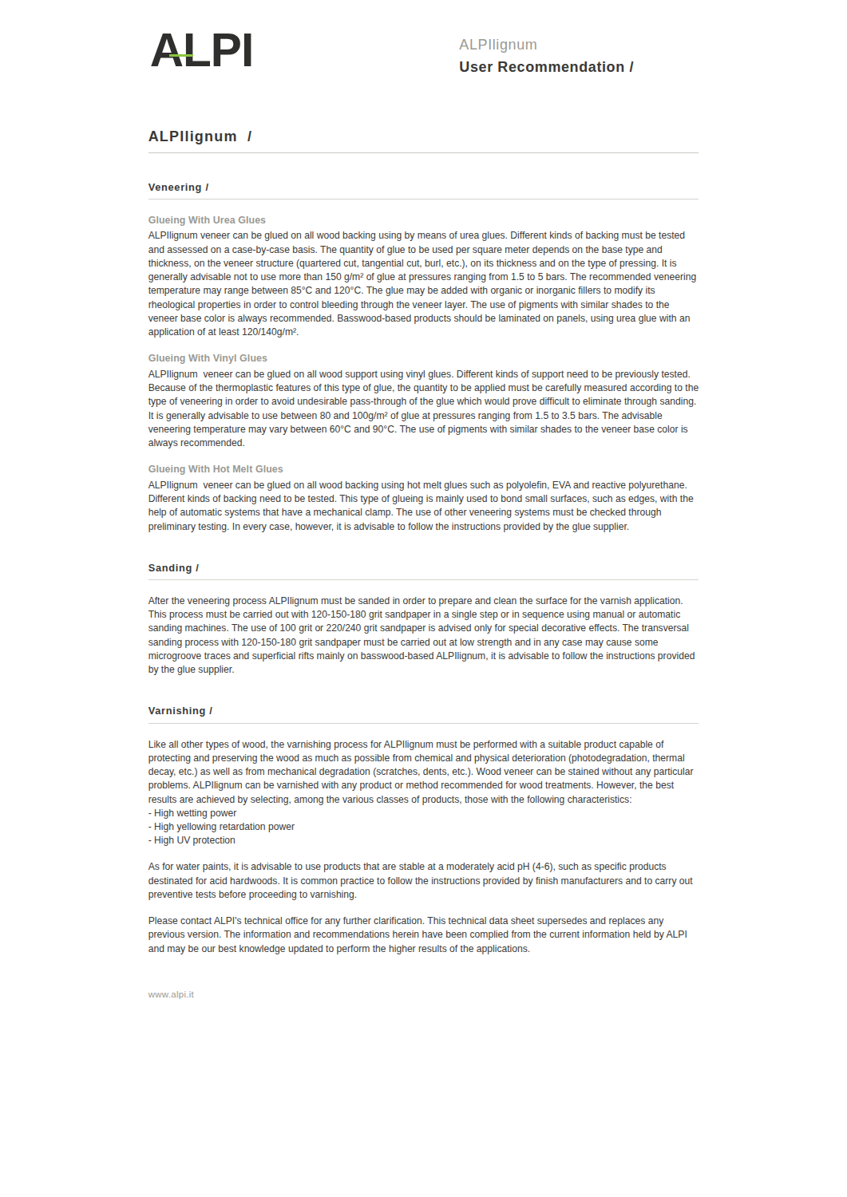ALPI
ALPIlignum
User Recommendation /
ALPIlignum /
Veneering /
Glueing With Urea Glues
ALPIlignum veneer can be glued on all wood backing using by means of urea glues. Different kinds of backing must be tested and assessed on a case-by-case basis. The quantity of glue to be used per square meter depends on the base type and thickness, on the veneer structure (quartered cut, tangential cut, burl, etc.), on its thickness and on the type of pressing. It is generally advisable not to use more than 150 g/m² of glue at pressures ranging from 1.5 to 5 bars. The recommended veneering temperature may range between 85°C and 120°C. The glue may be added with organic or inorganic fillers to modify its rheological properties in order to control bleeding through the veneer layer. The use of pigments with similar shades to the veneer base color is always recommended. Basswood-based products should be laminated on panels, using urea glue with an application of at least 120/140g/m².
Glueing With Vinyl Glues
ALPIlignum veneer can be glued on all wood support using vinyl glues. Different kinds of support need to be previously tested. Because of the thermoplastic features of this type of glue, the quantity to be applied must be carefully measured according to the type of veneering in order to avoid undesirable pass-through of the glue which would prove difficult to eliminate through sanding. It is generally advisable to use between 80 and 100g/m² of glue at pressures ranging from 1.5 to 3.5 bars. The advisable veneering temperature may vary between 60°C and 90°C. The use of pigments with similar shades to the veneer base color is always recommended.
Glueing With Hot Melt Glues
ALPIlignum veneer can be glued on all wood backing using hot melt glues such as polyolefin, EVA and reactive polyurethane. Different kinds of backing need to be tested. This type of glueing is mainly used to bond small surfaces, such as edges, with the help of automatic systems that have a mechanical clamp. The use of other veneering systems must be checked through preliminary testing. In every case, however, it is advisable to follow the instructions provided by the glue supplier.
Sanding /
After the veneering process ALPIlignum must be sanded in order to prepare and clean the surface for the varnish application. This process must be carried out with 120-150-180 grit sandpaper in a single step or in sequence using manual or automatic sanding machines. The use of 100 grit or 220/240 grit sandpaper is advised only for special decorative effects. The transversal sanding process with 120-150-180 grit sandpaper must be carried out at low strength and in any case may cause some microgroove traces and superficial rifts mainly on basswood-based ALPIlignum, it is advisable to follow the instructions provided by the glue supplier.
Varnishing /
Like all other types of wood, the varnishing process for ALPIlignum must be performed with a suitable product capable of protecting and preserving the wood as much as possible from chemical and physical deterioration (photodegradation, thermal decay, etc.) as well as from mechanical degradation (scratches, dents, etc.). Wood veneer can be stained without any particular problems. ALPIlignum can be varnished with any product or method recommended for wood treatments. However, the best results are achieved by selecting, among the various classes of products, those with the following characteristics:
High wetting power
High yellowing retardation power
High UV protection
As for water paints, it is advisable to use products that are stable at a moderately acid pH (4-6), such as specific products destinated for acid hardwoods. It is common practice to follow the instructions provided by finish manufacturers and to carry out preventive tests before proceeding to varnishing.
Please contact ALPI's technical office for any further clarification. This technical data sheet supersedes and replaces any previous version. The information and recommendations herein have been complied from the current information held by ALPI and may be our best knowledge updated to perform the higher results of the applications.
www.alpi.it